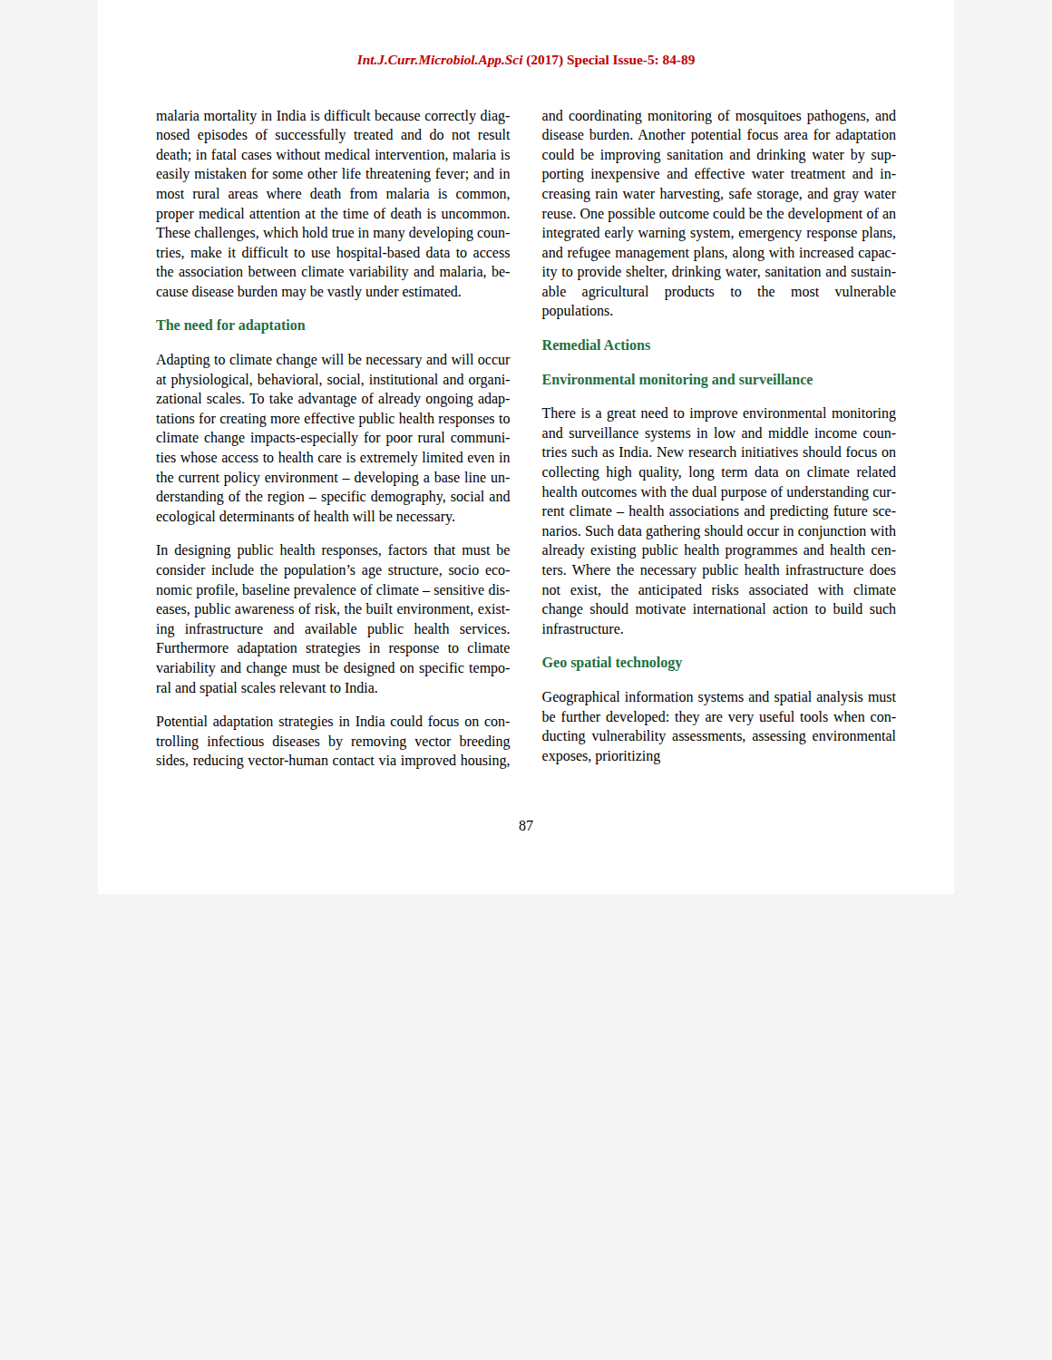Int.J.Curr.Microbiol.App.Sci (2017) Special Issue-5: 84-89
malaria mortality in India is difficult because correctly diagnosed episodes of successfully treated and do not result death; in fatal cases without medical intervention, malaria is easily mistaken for some other life threatening fever; and in most rural areas where death from malaria is common, proper medical attention at the time of death is uncommon. These challenges, which hold true in many developing countries, make it difficult to use hospital-based data to access the association between climate variability and malaria, because disease burden may be vastly under estimated.
The need for adaptation
Adapting to climate change will be necessary and will occur at physiological, behavioral, social, institutional and organizational scales. To take advantage of already ongoing adaptations for creating more effective public health responses to climate change impacts-especially for poor rural communities whose access to health care is extremely limited even in the current policy environment – developing a base line understanding of the region – specific demography, social and ecological determinants of health will be necessary.
In designing public health responses, factors that must be consider include the population’s age structure, socio economic profile, baseline prevalence of climate – sensitive diseases, public awareness of risk, the built environment, existing infrastructure and available public health services. Furthermore adaptation strategies in response to climate variability and change must be designed on specific temporal and spatial scales relevant to India.
Potential adaptation strategies in India could focus on controlling infectious diseases by removing vector breeding sides, reducing vector-human contact via improved housing, and coordinating monitoring of mosquitoes pathogens, and disease burden. Another potential focus area for adaptation could be improving sanitation and drinking water by supporting inexpensive and effective water treatment and increasing rain water harvesting, safe storage, and gray water reuse. One possible outcome could be the development of an integrated early warning system, emergency response plans, and refugee management plans, along with increased capacity to provide shelter, drinking water, sanitation and sustainable agricultural products to the most vulnerable populations.
Remedial Actions
Environmental monitoring and surveillance
There is a great need to improve environmental monitoring and surveillance systems in low and middle income countries such as India. New research initiatives should focus on collecting high quality, long term data on climate related health outcomes with the dual purpose of understanding current climate – health associations and predicting future scenarios. Such data gathering should occur in conjunction with already existing public health programmes and health centers. Where the necessary public health infrastructure does not exist, the anticipated risks associated with climate change should motivate international action to build such infrastructure.
Geo spatial technology
Geographical information systems and spatial analysis must be further developed: they are very useful tools when conducting vulnerability assessments, assessing environmental exposes, prioritizing
87